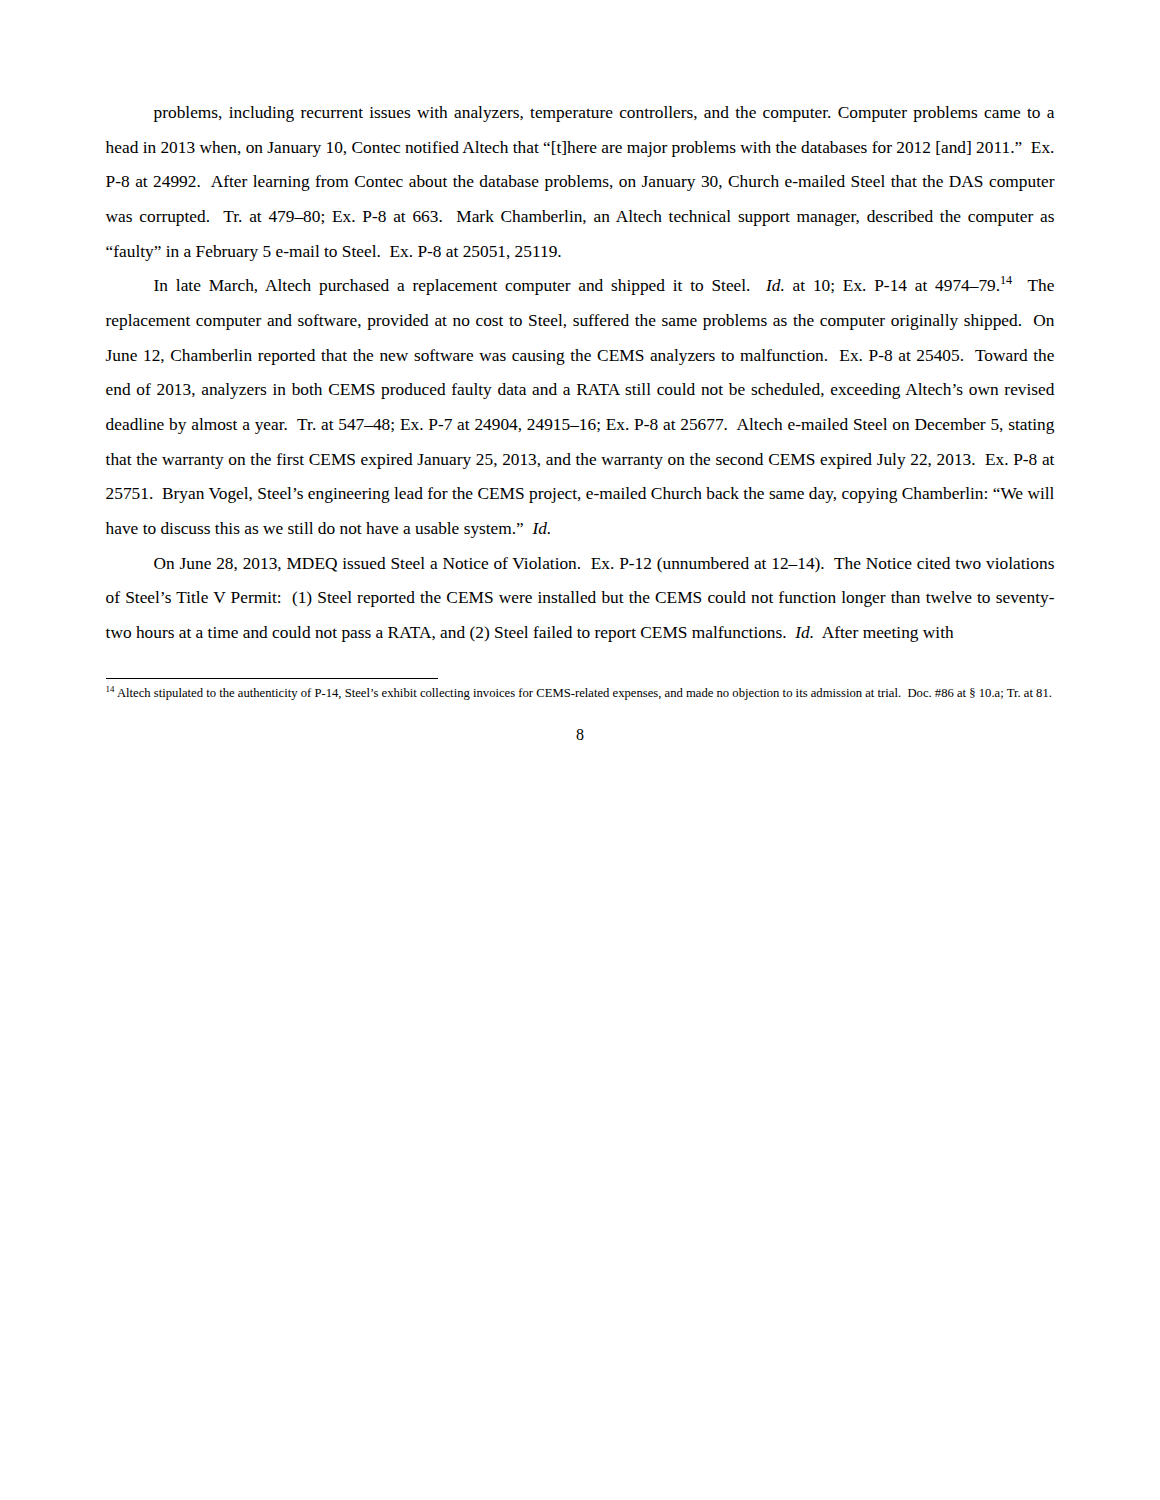problems, including recurrent issues with analyzers, temperature controllers, and the computer. Computer problems came to a head in 2013 when, on January 10, Contec notified Altech that “[t]here are major problems with the databases for 2012 [and] 2011.” Ex. P-8 at 24992. After learning from Contec about the database problems, on January 30, Church e-mailed Steel that the DAS computer was corrupted. Tr. at 479–80; Ex. P-8 at 663. Mark Chamberlin, an Altech technical support manager, described the computer as “faulty” in a February 5 e-mail to Steel. Ex. P-8 at 25051, 25119.
In late March, Altech purchased a replacement computer and shipped it to Steel. Id. at 10; Ex. P-14 at 4974–79.14 The replacement computer and software, provided at no cost to Steel, suffered the same problems as the computer originally shipped. On June 12, Chamberlin reported that the new software was causing the CEMS analyzers to malfunction. Ex. P-8 at 25405. Toward the end of 2013, analyzers in both CEMS produced faulty data and a RATA still could not be scheduled, exceeding Altech’s own revised deadline by almost a year. Tr. at 547–48; Ex. P-7 at 24904, 24915–16; Ex. P-8 at 25677. Altech e-mailed Steel on December 5, stating that the warranty on the first CEMS expired January 25, 2013, and the warranty on the second CEMS expired July 22, 2013. Ex. P-8 at 25751. Bryan Vogel, Steel’s engineering lead for the CEMS project, e-mailed Church back the same day, copying Chamberlin: “We will have to discuss this as we still do not have a usable system.” Id.
On June 28, 2013, MDEQ issued Steel a Notice of Violation. Ex. P-12 (unnumbered at 12–14). The Notice cited two violations of Steel’s Title V Permit: (1) Steel reported the CEMS were installed but the CEMS could not function longer than twelve to seventy-two hours at a time and could not pass a RATA, and (2) Steel failed to report CEMS malfunctions. Id. After meeting with
14 Altech stipulated to the authenticity of P-14, Steel’s exhibit collecting invoices for CEMS-related expenses, and made no objection to its admission at trial. Doc. #86 at § 10.a; Tr. at 81.
8